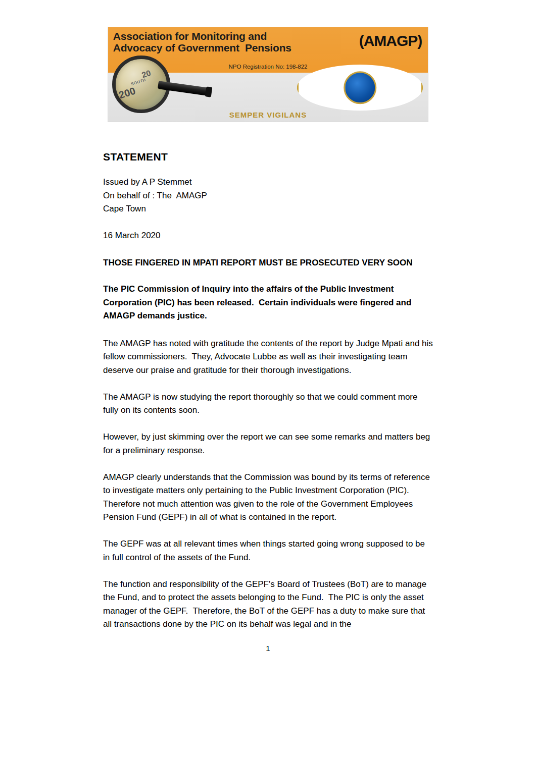Association for Monitoring and Advocacy of Government Pensions
(AMAGP)
NPO Registration No: 198-822
200 20 SOUTH
SEMPER VIGILANS
STATEMENT
Issued by A P Stemmet
On behalf of : The AMAGP
Cape Town
16 March 2020
THOSE FINGERED IN MPATI REPORT MUST BE PROSECUTED VERY SOON
The PIC Commission of Inquiry into the affairs of the Public Investment Corporation (PIC) has been released. Certain individuals were fingered and AMAGP demands justice.
The AMAGP has noted with gratitude the contents of the report by Judge Mpati and his fellow commissioners. They, Advocate Lubbe as well as their investigating team deserve our praise and gratitude for their thorough investigations.
The AMAGP is now studying the report thoroughly so that we could comment more fully on its contents soon.
However, by just skimming over the report we can see some remarks and matters beg for a preliminary response.
AMAGP clearly understands that the Commission was bound by its terms of reference to investigate matters only pertaining to the Public Investment Corporation (PIC). Therefore not much attention was given to the role of the Government Employees Pension Fund (GEPF) in all of what is contained in the report.
The GEPF was at all relevant times when things started going wrong supposed to be in full control of the assets of the Fund.
The function and responsibility of the GEPF's Board of Trustees (BoT) are to manage the Fund, and to protect the assets belonging to the Fund. The PIC is only the asset manager of the GEPF. Therefore, the BoT of the GEPF has a duty to make sure that all transactions done by the PIC on its behalf was legal and in the
1